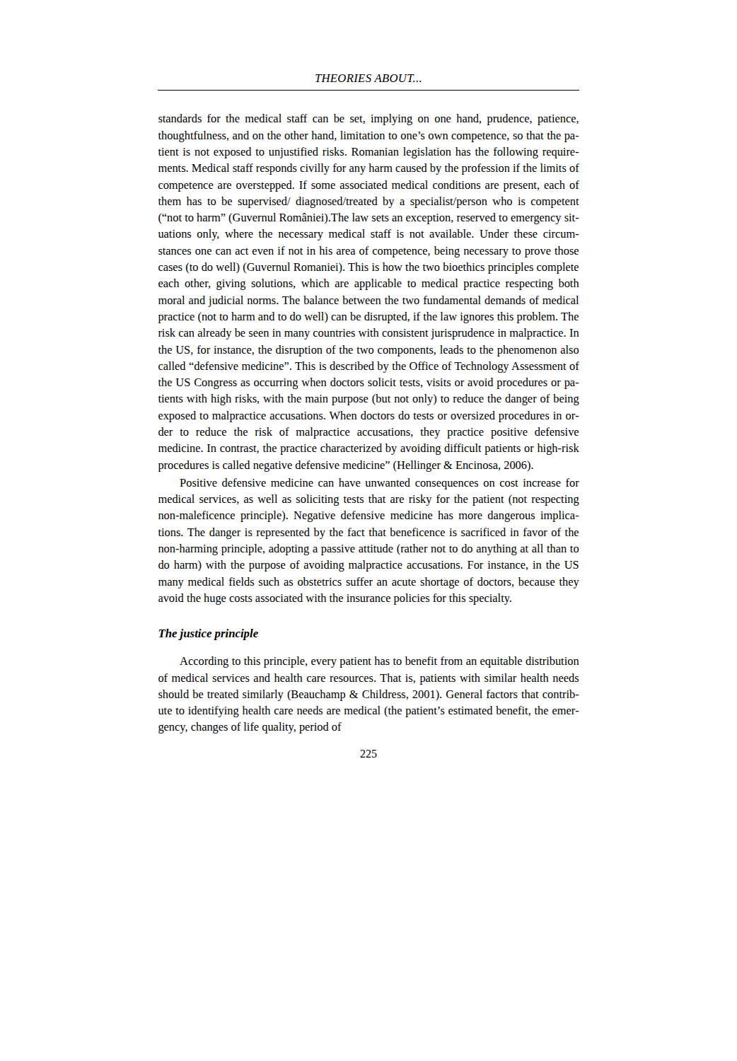THEORIES ABOUT...
standards for the medical staff can be set, implying on one hand, prudence, patience, thoughtfulness, and on the other hand, limitation to one’s own competence, so that the patient is not exposed to unjustified risks. Romanian legislation has the following requirements. Medical staff responds civilly for any harm caused by the profession if the limits of competence are overstepped. If some associated medical conditions are present, each of them has to be supervised/ diagnosed/treated by a specialist/person who is competent (“not to harm” (Guvernul României).The law sets an exception, reserved to emergency situations only, where the necessary medical staff is not available. Under these circumstances one can act even if not in his area of competence, being necessary to prove those cases (to do well) (Guvernul Romaniei). This is how the two bioethics principles complete each other, giving solutions, which are applicable to medical practice respecting both moral and judicial norms. The balance between the two fundamental demands of medical practice (not to harm and to do well) can be disrupted, if the law ignores this problem. The risk can already be seen in many countries with consistent jurisprudence in malpractice. In the US, for instance, the disruption of the two components, leads to the phenomenon also called “defensive medicine”. This is described by the Office of Technology Assessment of the US Congress as occurring when doctors solicit tests, visits or avoid procedures or patients with high risks, with the main purpose (but not only) to reduce the danger of being exposed to malpractice accusations. When doctors do tests or oversized procedures in order to reduce the risk of malpractice accusations, they practice positive defensive medicine. In contrast, the practice characterized by avoiding difficult patients or high-risk procedures is called negative defensive medicine” (Hellinger & Encinosa, 2006).
Positive defensive medicine can have unwanted consequences on cost increase for medical services, as well as soliciting tests that are risky for the patient (not respecting non-maleficence principle). Negative defensive medicine has more dangerous implications. The danger is represented by the fact that beneficence is sacrificed in favor of the non-harming principle, adopting a passive attitude (rather not to do anything at all than to do harm) with the purpose of avoiding malpractice accusations. For instance, in the US many medical fields such as obstetrics suffer an acute shortage of doctors, because they avoid the huge costs associated with the insurance policies for this specialty.
The justice principle
According to this principle, every patient has to benefit from an equitable distribution of medical services and health care resources. That is, patients with similar health needs should be treated similarly (Beauchamp & Childress, 2001). General factors that contribute to identifying health care needs are medical (the patient’s estimated benefit, the emergency, changes of life quality, period of
225